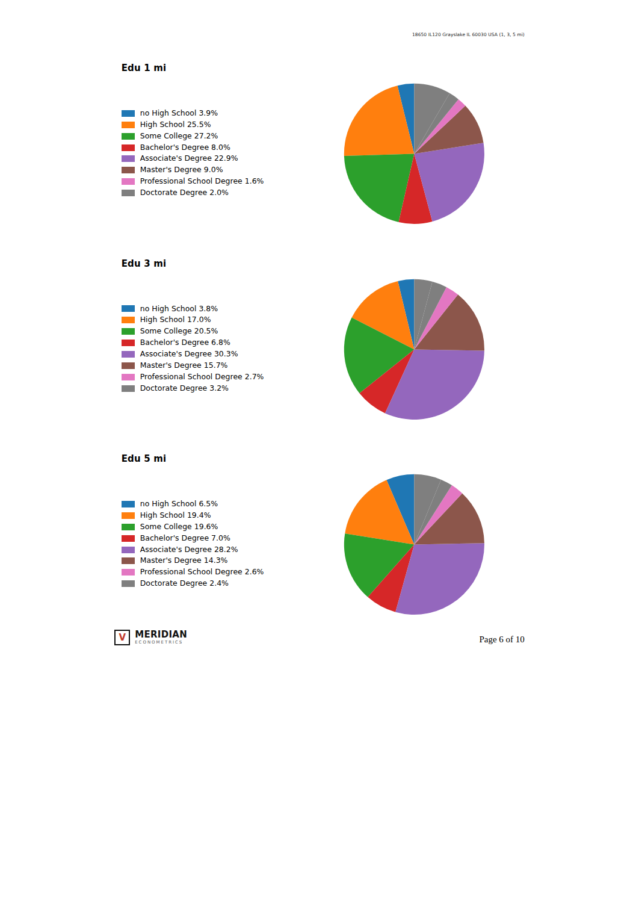18650 IL120 Grayslake IL 60030 USA (1, 3, 5 mi)
Edu 1 mi
no High School 3.9%
High School 25.5%
Some College 27.2%
Bachelor's Degree 8.0%
Associate's Degree 22.9%
Master's Degree 9.0%
Professional School Degree 1.6%
Doctorate Degree 2.0%
Edu 3 mi
no High School 3.8%
High School 17.0%
Some College 20.5%
Bachelor's Degree 6.8%
Associate's Degree 30.3%
Master's Degree 15.7%
Professional School Degree 2.7%
Doctorate Degree 3.2%
Edu 5 mi
no High School 6.5%
High School 19.4%
Some College 19.6%
Bachelor's Degree 7.0%
Associate's Degree 28.2%
Master's Degree 14.3%
Professional School Degree 2.6%
Doctorate Degree 2.4%
V
MERIDIAN
ECONOMETRICS
Page 6 of 10